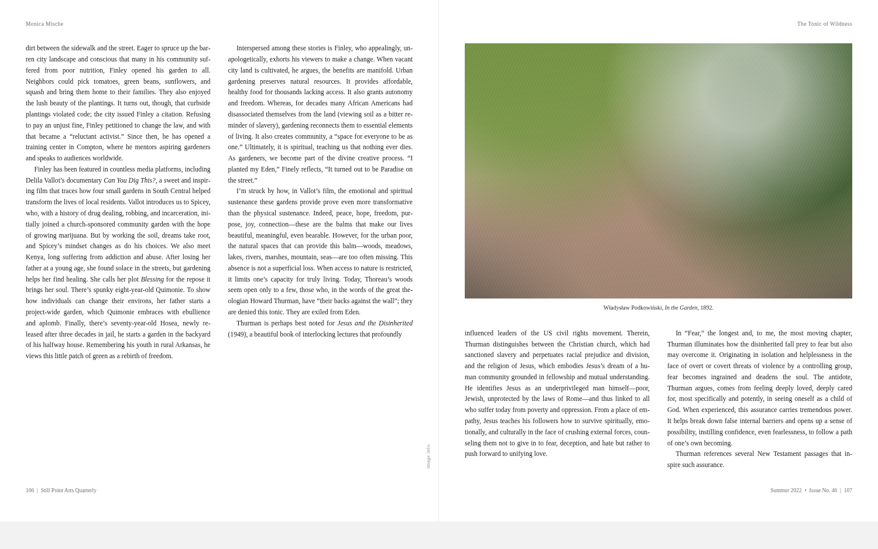Monica Mische
dirt between the sidewalk and the street. Eager to spruce up the barren city landscape and conscious that many in his community suffered from poor nutrition, Finley opened his garden to all. Neighbors could pick tomatoes, green beans, sunflowers, and squash and bring them home to their families. They also enjoyed the lush beauty of the plantings. It turns out, though, that curbside plantings violated code; the city issued Finley a citation. Refusing to pay an unjust fine, Finley petitioned to change the law, and with that became a “reluctant activist.” Since then, he has opened a training center in Compton, where he mentors aspiring gardeners and speaks to audiences worldwide.
Finley has been featured in countless media platforms, including Delila Vallot’s documentary Can You Dig This?, a sweet and inspiring film that traces how four small gardens in South Central helped transform the lives of local residents. Vallot introduces us to Spicey, who, with a history of drug dealing, robbing, and incarceration, initially joined a church-sponsored community garden with the hope of growing marijuana. But by working the soil, dreams take root, and Spicey’s mindset changes as do his choices. We also meet Kenya, long suffering from addiction and abuse. After losing her father at a young age, she found solace in the streets, but gardening helps her find healing. She calls her plot Blessing for the repose it brings her soul. There’s spunky eight-year-old Quimonie. To show how individuals can change their environs, her father starts a project-wide garden, which Quimonie embraces with ebullience and aplomb. Finally, there’s seventy-year-old Hosea, newly released after three decades in jail, he starts a garden in the backyard of his halfway house. Remembering his youth in rural Arkansas, he views this little patch of green as a rebirth of freedom.
Interspersed among these stories is Finley, who appealingly, unapologetically, exhorts his viewers to make a change. When vacant city land is cultivated, he argues, the benefits are manifold. Urban gardening preserves natural resources. It provides affordable, healthy food for thousands lacking access. It also grants autonomy and freedom. Whereas, for decades many African Americans had disassociated themselves from the land (viewing soil as a bitter reminder of slavery), gardening reconnects them to essential elements of living. It also creates community, a “space for everyone to be as one.” Ultimately, it is spiritual, teaching us that nothing ever dies. As gardeners, we become part of the divine creative process. “I planted my Eden,” Finely reflects, “It turned out to be Paradise on the street.”
I’m struck by how, in Vallot’s film, the emotional and spiritual sustenance these gardens provide prove even more transformative than the physical sustenance. Indeed, peace, hope, freedom, purpose, joy, connection—these are the balms that make our lives beautiful, meaningful, even bearable. However, for the urban poor, the natural spaces that can provide this balm—woods, meadows, lakes, rivers, marshes, mountain, seas—are too often missing. This absence is not a superficial loss. When access to nature is restricted, it limits one’s capacity for truly living. Today, Thoreau’s woods seem open only to a few, those who, in the words of the great theologian Howard Thurman, have “their backs against the wall”; they are denied this tonic. They are exiled from Eden.
Thurman is perhaps best noted for Jesus and the Disinherited (1949), a beautiful book of interlocking lectures that profoundly
106 | Still Point Arts Quarterly
The Tonic of Wildness
Władysław Podkowiński, In the Garden, 1892.
influenced leaders of the US civil rights movement. Therein, Thurman distinguishes between the Christian church, which had sanctioned slavery and perpetuates racial prejudice and division, and the religion of Jesus, which embodies Jesus’s dream of a human community grounded in fellowship and mutual understanding. He identifies Jesus as an underprivileged man himself—poor, Jewish, unprotected by the laws of Rome—and thus linked to all who suffer today from poverty and oppression. From a place of empathy, Jesus teaches his followers how to survive spiritually, emotionally, and culturally in the face of crushing external forces, counseling them not to give in to fear, deception, and hate but rather to push forward to unifying love.
In “Fear,” the longest and, to me, the most moving chapter, Thurman illuminates how the disinherited fall prey to fear but also may overcome it. Originating in isolation and helplessness in the face of overt or covert threats of violence by a controlling group, fear becomes ingrained and deadens the soul. The antidote, Thurman argues, comes from feeling deeply loved, deeply cared for, most specifically and potently, in seeing oneself as a child of God. When experienced, this assurance carries tremendous power. It helps break down false internal barriers and opens up a sense of possibility, instilling confidence, even fearlessness, to follow a path of one’s own becoming.
Thurman references several New Testament passages that inspire such assurance.
image info
Summer 2022 • Issue No. 46 | 107